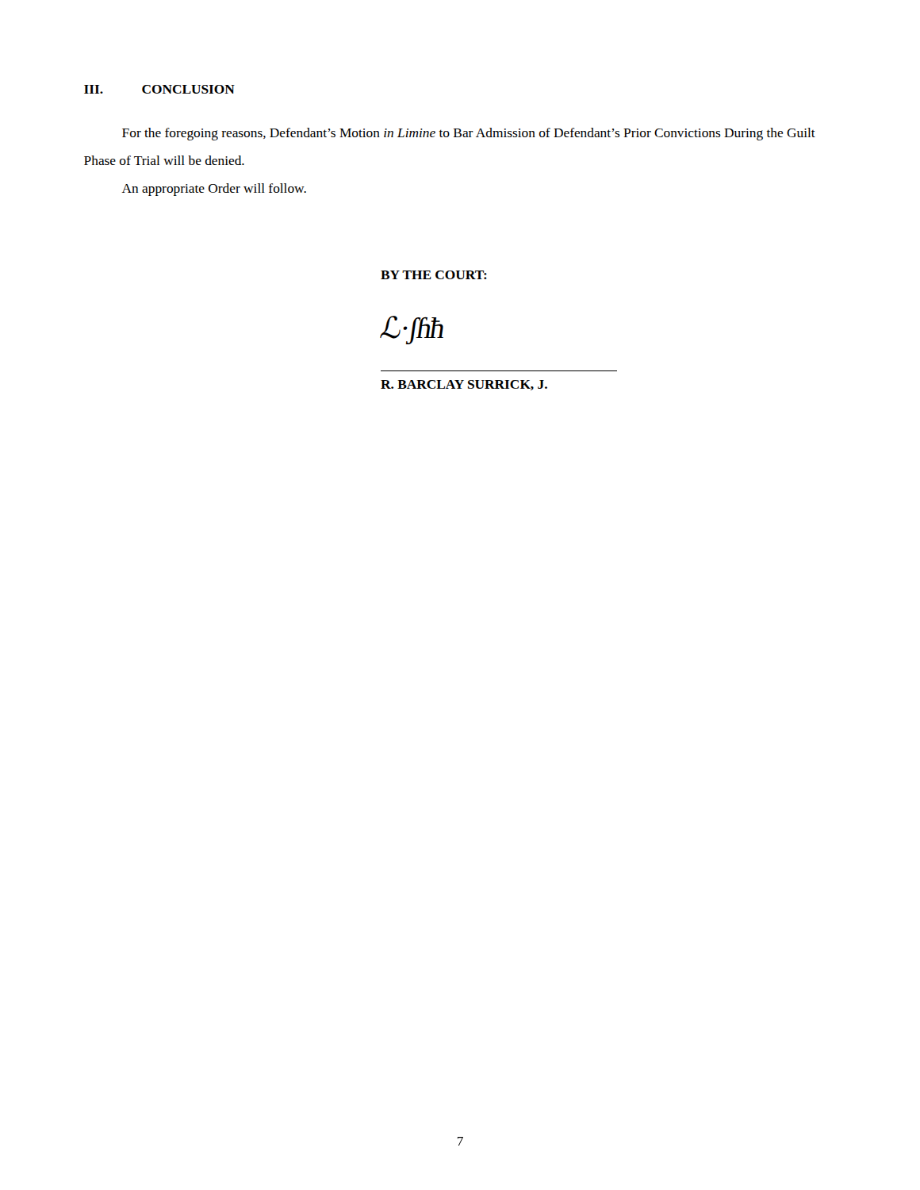III. CONCLUSION
For the foregoing reasons, Defendant’s Motion in Limine to Bar Admission of Defendant’s Prior Convictions During the Guilt Phase of Trial will be denied.
An appropriate Order will follow.
BY THE COURT:
ℒ·ʃɦħ
R. BARCLAY SURRICK, J.
7